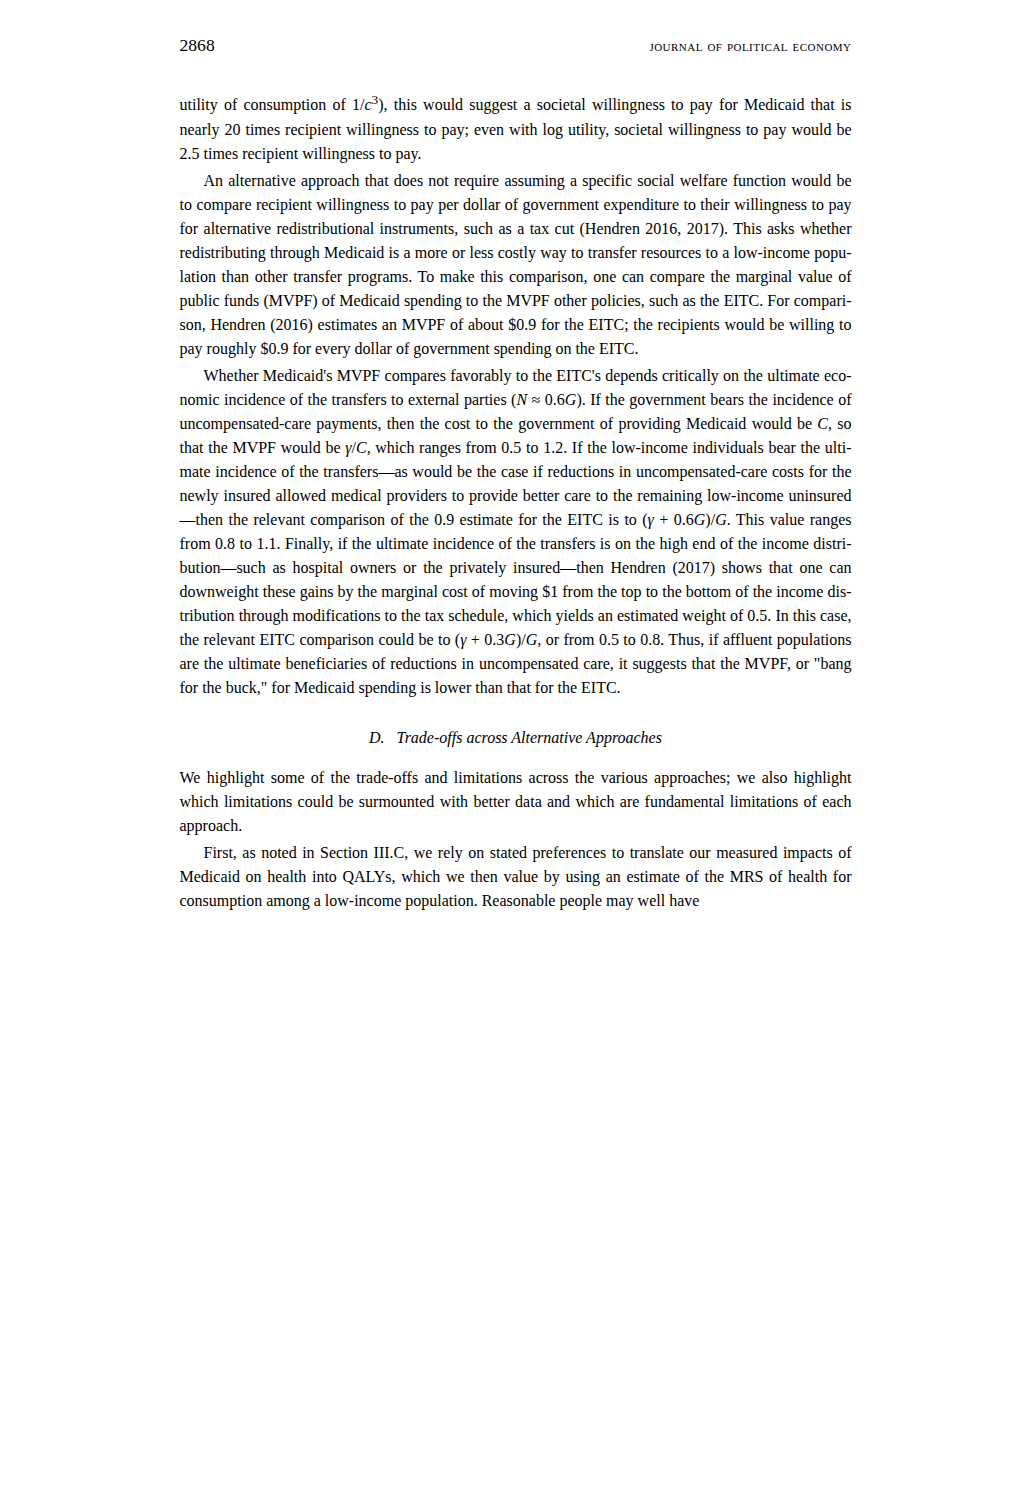2868 journal of political economy
utility of consumption of 1/c3), this would suggest a societal willingness to pay for Medicaid that is nearly 20 times recipient willingness to pay; even with log utility, societal willingness to pay would be 2.5 times recipient willingness to pay.
An alternative approach that does not require assuming a specific social welfare function would be to compare recipient willingness to pay per dollar of government expenditure to their willingness to pay for alternative redistributional instruments, such as a tax cut (Hendren 2016, 2017). This asks whether redistributing through Medicaid is a more or less costly way to transfer resources to a low-income population than other transfer programs. To make this comparison, one can compare the marginal value of public funds (MVPF) of Medicaid spending to the MVPF other policies, such as the EITC. For comparison, Hendren (2016) estimates an MVPF of about $0.9 for the EITC; the recipients would be willing to pay roughly $0.9 for every dollar of government spending on the EITC.
Whether Medicaid's MVPF compares favorably to the EITC's depends critically on the ultimate economic incidence of the transfers to external parties (N ≈ 0.6G). If the government bears the incidence of uncompensated-care payments, then the cost to the government of providing Medicaid would be C, so that the MVPF would be γ/C, which ranges from 0.5 to 1.2. If the low-income individuals bear the ultimate incidence of the transfers—as would be the case if reductions in uncompensated-care costs for the newly insured allowed medical providers to provide better care to the remaining low-income uninsured—then the relevant comparison of the 0.9 estimate for the EITC is to (γ + 0.6G)/G. This value ranges from 0.8 to 1.1. Finally, if the ultimate incidence of the transfers is on the high end of the income distribution—such as hospital owners or the privately insured—then Hendren (2017) shows that one can downweight these gains by the marginal cost of moving $1 from the top to the bottom of the income distribution through modifications to the tax schedule, which yields an estimated weight of 0.5. In this case, the relevant EITC comparison could be to (γ + 0.3G)/G, or from 0.5 to 0.8. Thus, if affluent populations are the ultimate beneficiaries of reductions in uncompensated care, it suggests that the MVPF, or "bang for the buck," for Medicaid spending is lower than that for the EITC.
D. Trade-offs across Alternative Approaches
We highlight some of the trade-offs and limitations across the various approaches; we also highlight which limitations could be surmounted with better data and which are fundamental limitations of each approach.
First, as noted in Section III.C, we rely on stated preferences to translate our measured impacts of Medicaid on health into QALYs, which we then value by using an estimate of the MRS of health for consumption among a low-income population. Reasonable people may well have